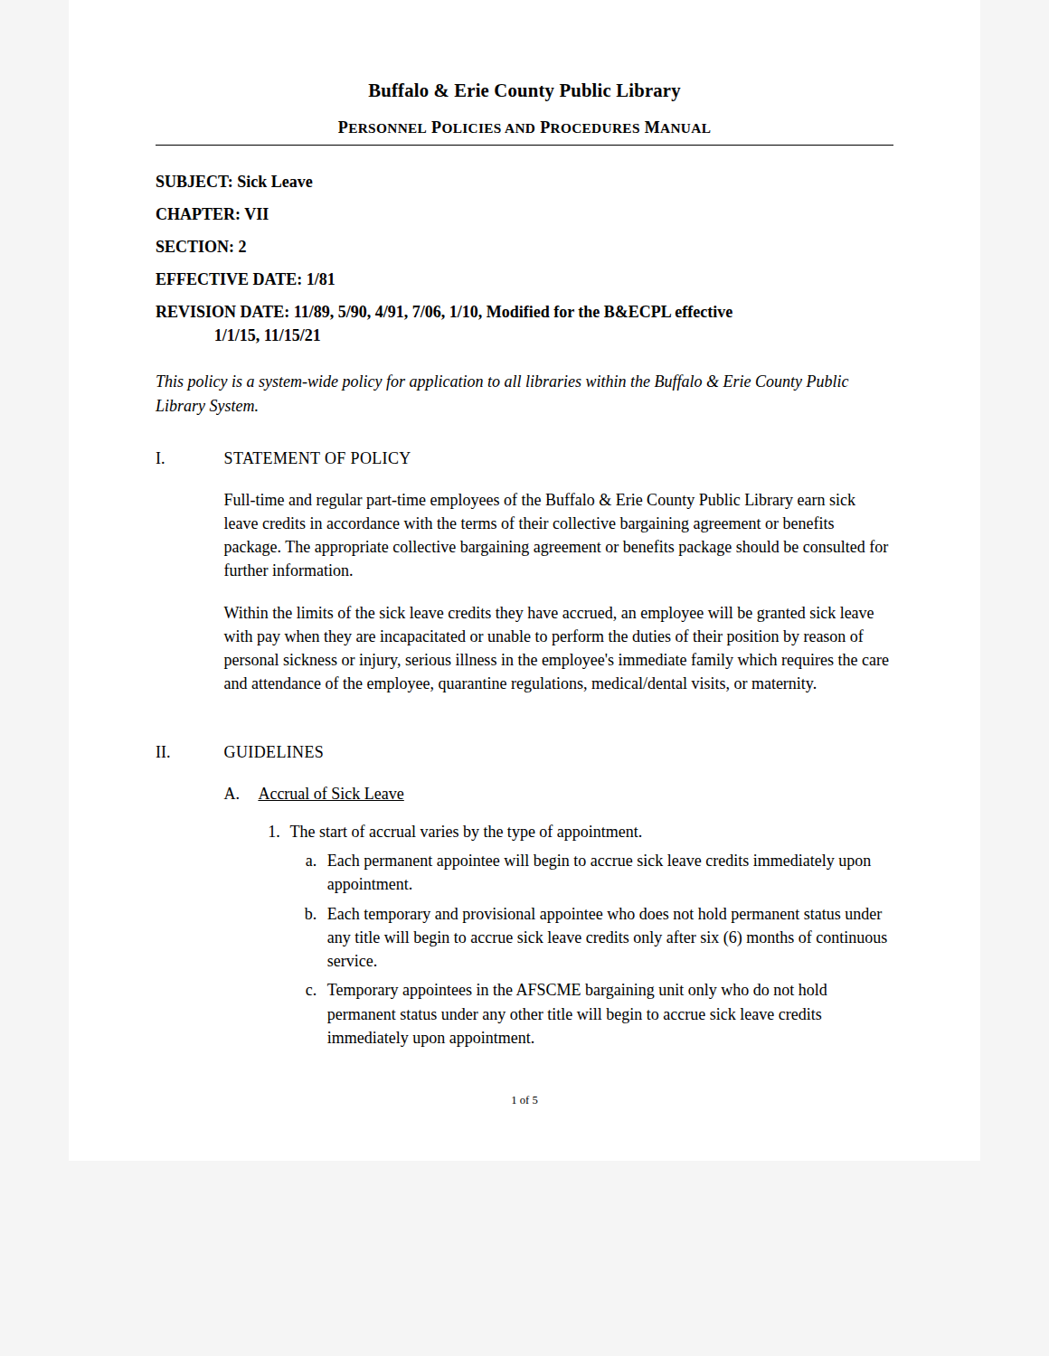Buffalo & Erie County Public Library
PERSONNEL POLICIES AND PROCEDURES MANUAL
SUBJECT: Sick Leave
CHAPTER: VII
SECTION: 2
EFFECTIVE DATE: 1/81
REVISION DATE: 11/89, 5/90, 4/91, 7/06, 1/10, Modified for the B&ECPL effective 1/1/15, 11/15/21
This policy is a system-wide policy for application to all libraries within the Buffalo & Erie County Public Library System.
I.
STATEMENT OF POLICY
Full-time and regular part-time employees of the Buffalo & Erie County Public Library earn sick leave credits in accordance with the terms of their collective bargaining agreement or benefits package. The appropriate collective bargaining agreement or benefits package should be consulted for further information.
Within the limits of the sick leave credits they have accrued, an employee will be granted sick leave with pay when they are incapacitated or unable to perform the duties of their position by reason of personal sickness or injury, serious illness in the employee's immediate family which requires the care and attendance of the employee, quarantine regulations, medical/dental visits, or maternity.
II.
GUIDELINES
A.
Accrual of Sick Leave
The start of accrual varies by the type of appointment.
Each permanent appointee will begin to accrue sick leave credits immediately upon appointment.
Each temporary and provisional appointee who does not hold permanent status under any title will begin to accrue sick leave credits only after six (6) months of continuous service.
Temporary appointees in the AFSCME bargaining unit only who do not hold permanent status under any other title will begin to accrue sick leave credits immediately upon appointment.
1 of 5